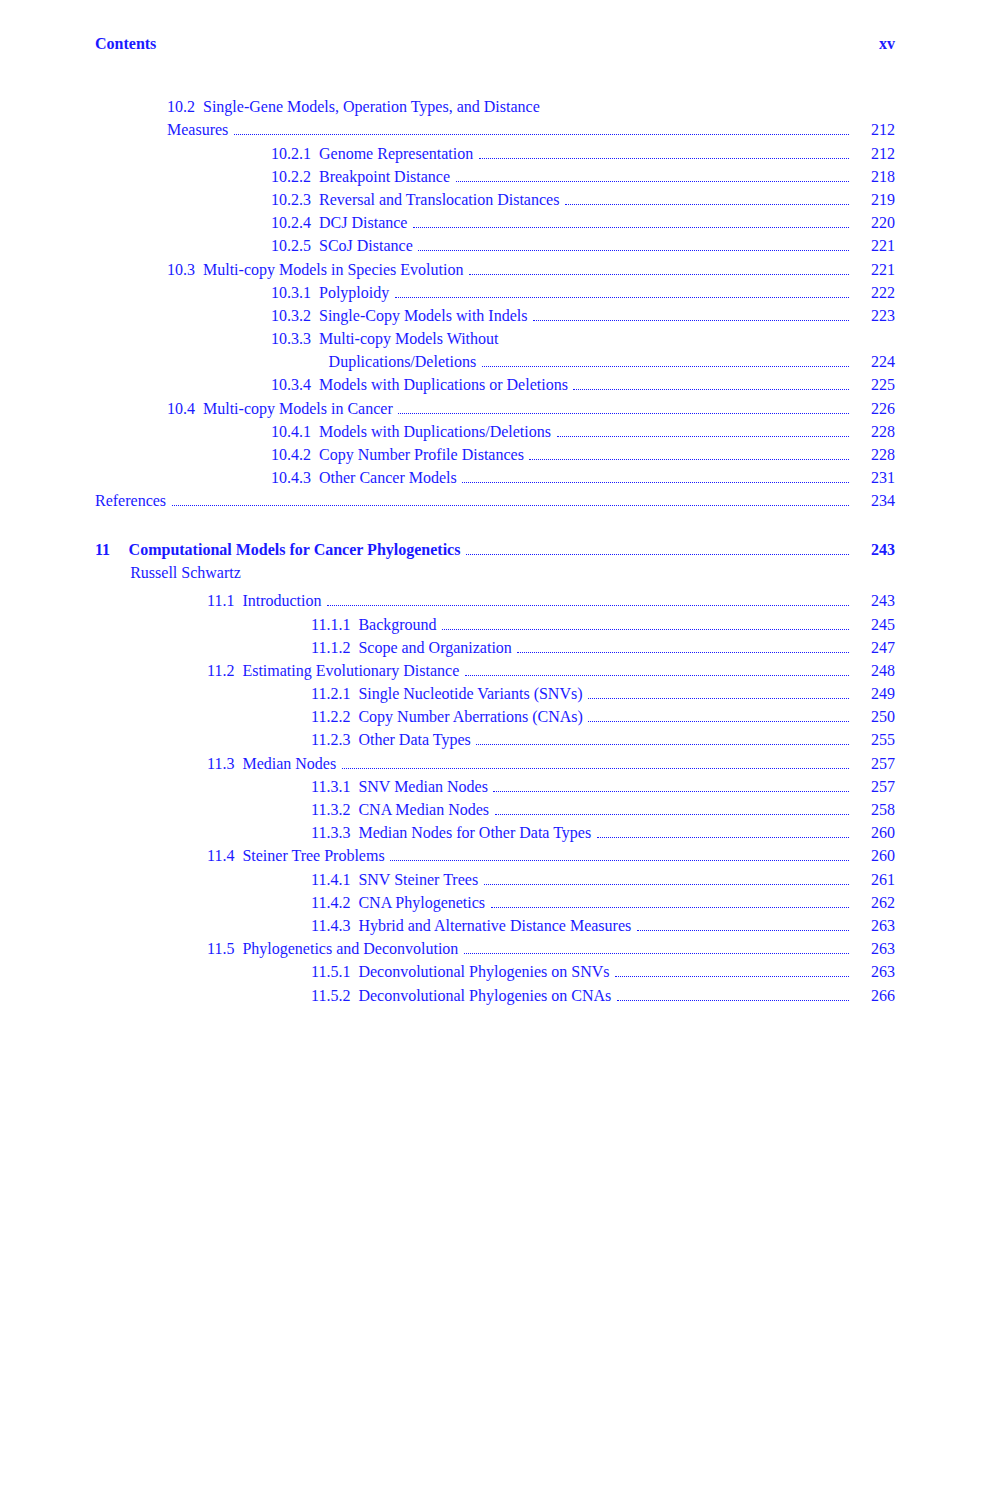Contents xv
10.2 Single-Gene Models, Operation Types, and Distance
Measures 212
10.2.1 Genome Representation 212
10.2.2 Breakpoint Distance 218
10.2.3 Reversal and Translocation Distances 219
10.2.4 DCJ Distance 220
10.2.5 SCoJ Distance 221
10.3 Multi-copy Models in Species Evolution 221
10.3.1 Polyploidy 222
10.3.2 Single-Copy Models with Indels 223
10.3.3 Multi-copy Models Without
Duplications/Deletions 224
10.3.4 Models with Duplications or Deletions 225
10.4 Multi-copy Models in Cancer 226
10.4.1 Models with Duplications/Deletions 228
10.4.2 Copy Number Profile Distances 228
10.4.3 Other Cancer Models 231
References 234
11 Computational Models for Cancer Phylogenetics 243
Russell Schwartz
11.1 Introduction 243
11.1.1 Background 245
11.1.2 Scope and Organization 247
11.2 Estimating Evolutionary Distance 248
11.2.1 Single Nucleotide Variants (SNVs) 249
11.2.2 Copy Number Aberrations (CNAs) 250
11.2.3 Other Data Types 255
11.3 Median Nodes 257
11.3.1 SNV Median Nodes 257
11.3.2 CNA Median Nodes 258
11.3.3 Median Nodes for Other Data Types 260
11.4 Steiner Tree Problems 260
11.4.1 SNV Steiner Trees 261
11.4.2 CNA Phylogenetics 262
11.4.3 Hybrid and Alternative Distance Measures 263
11.5 Phylogenetics and Deconvolution 263
11.5.1 Deconvolutional Phylogenies on SNVs 263
11.5.2 Deconvolutional Phylogenies on CNAs 266